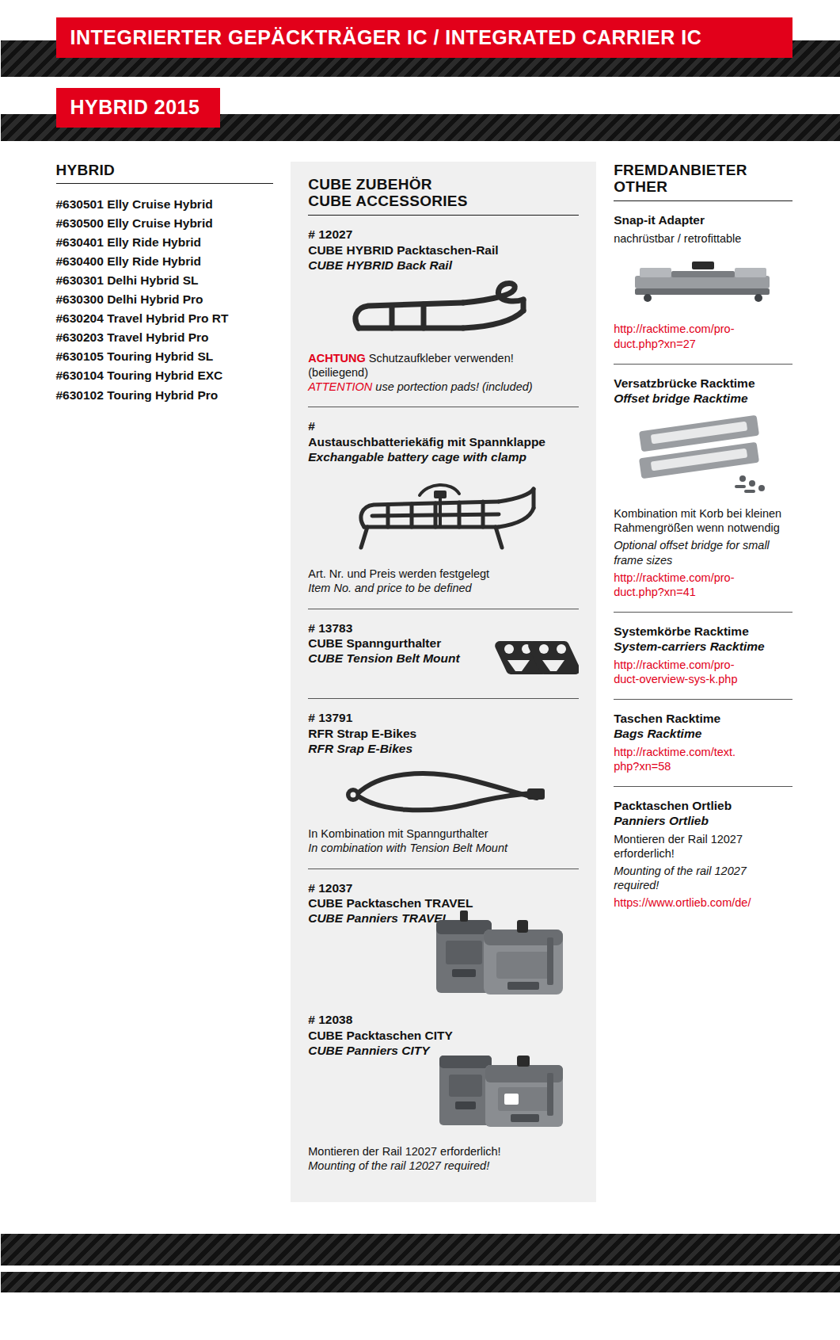INTEGRIERTER GEPÄCKTRÄGER IC / INTEGRATED CARRIER IC
HYBRID 2015
HYBRID
#630501 Elly Cruise Hybrid
#630500 Elly Cruise Hybrid
#630401 Elly Ride Hybrid
#630400 Elly Ride Hybrid
#630301 Delhi Hybrid SL
#630300 Delhi Hybrid Pro
#630204 Travel Hybrid Pro RT
#630203 Travel Hybrid Pro
#630105 Touring Hybrid SL
#630104 Touring Hybrid EXC
#630102 Touring Hybrid Pro
CUBE ZUBEHÖR
CUBE ACCESSORIES
# 12027
CUBE HYBRID Packtaschen-Rail
CUBE HYBRID Back Rail
ACHTUNG Schutzaufkleber verwenden!
(beiliegend)
ATTENTION use portection pads! (included)
#
Austauschbatteriekäfig mit Spannklappe
Exchangable battery cage with clamp
Art. Nr. und Preis werden festgelegt
Item No. and price to be defined
# 13783
CUBE Spanngurthalter
CUBE Tension Belt Mount
# 13791
RFR Strap E-Bikes
RFR Srap E-Bikes
In Kombination mit Spanngurthalter
In combination with Tension Belt Mount
# 12037
CUBE Packtaschen TRAVEL
CUBE Panniers TRAVEL
# 12038
CUBE Packtaschen CITY
CUBE Panniers CITY
Montieren der Rail 12027 erforderlich!
Mounting of the rail 12027 required!
FREMDANBIETER
OTHER
Snap-it Adapter
nachrüstbar / retrofittable
http://racktime.com/pro-
duct.php?xn=27
Versatzbrücke RacktimeOffset bridge Racktime
Kombination mit Korb bei kleinen Rahmengrößen wenn notwendig
Optional offset bridge for small frame sizes
http://racktime.com/pro-
duct.php?xn=41
Systemkörbe RacktimeSystem-carriers Racktime
http://racktime.com/pro-
duct-overview-sys-k.php
Taschen RacktimeBags Racktime
http://racktime.com/text.
php?xn=58
Packtaschen OrtliebPanniers Ortlieb
Montieren der Rail 12027 erforderlich!
Mounting of the rail 12027 required!
https://www.ortlieb.com/de/